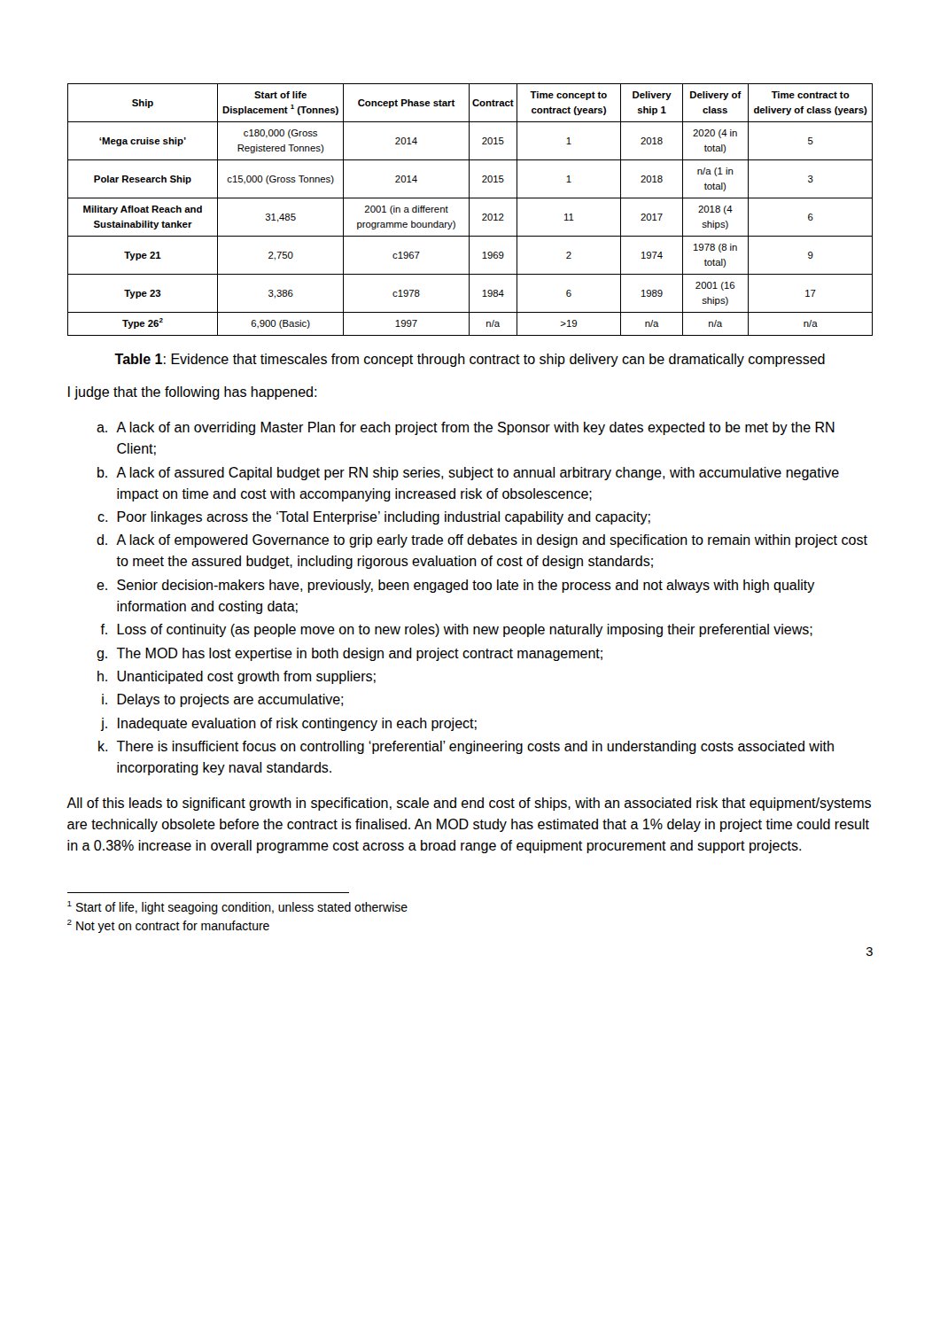Table 1 : Evidence that timescales from concept through contract to ship delivery can be dramatically compressed
| Ship | Start of life Displacement 1 (Tonnes) | Concept Phase start | Contract | Time concept to contract (years) | Delivery ship 1 | Delivery of class | Time contract to delivery of class (years) |
| --- | --- | --- | --- | --- | --- | --- | --- |
| ‘Mega cruise ship’ | c180,000 (Gross Registered Tonnes) | 2014 | 2015 | 1 | 2018 | 2020 (4 in total) | 5 |
| Polar Research Ship | c15,000 (Gross Tonnes) | 2014 | 2015 | 1 | 2018 | n/a (1 in total) | 3 |
| Military Afloat Reach and Sustainability tanker | 31,485 | 2001 (in a different programme boundary) | 2012 | 11 | 2017 | 2018 (4 ships) | 6 |
| Type 21 | 2,750 | c1967 | 1969 | 2 | 1974 | 1978 (8 in total) | 9 |
| Type 23 | 3,386 | c1978 | 1984 | 6 | 1989 | 2001 (16 ships) | 17 |
| Type 26 2 | 6,900 (Basic) | 1997 | n/a | >19 | n/a | n/a | n/a |
I judge that the following has happened:
A lack of an overriding Master Plan for each project from the Sponsor with key dates expected to be met by the RN Client;
A lack of assured Capital budget per RN ship series, subject to annual arbitrary change, with accumulative negative impact on time and cost with accompanying increased risk of obsolescence;
Poor linkages across the ‘Total Enterprise’ including industrial capability and capacity;
A lack of empowered Governance to grip early trade off debates in design and specification to remain within project cost to meet the assured budget, including rigorous evaluation of cost of design standards;
Senior decision-makers have, previously, been engaged too late in the process and not always with high quality information and costing data;
Loss of continuity (as people move on to new roles) with new people naturally imposing their preferential views;
The MOD has lost expertise in both design and project contract management;
Unanticipated cost growth from suppliers;
Delays to projects are accumulative;
Inadequate evaluation of risk contingency in each project;
There is insufficient focus on controlling ‘preferential’ engineering costs and in understanding costs associated with incorporating key naval standards.
All of this leads to significant growth in specification, scale and end cost of ships, with an associated risk that equipment/systems are technically obsolete before the contract is finalised. An MOD study has estimated that a 1% delay in project time could result in a 0.38% increase in overall programme cost across a broad range of equipment procurement and support projects.
1 Start of life, light seagoing condition, unless stated otherwise
2 Not yet on contract for manufacture
3